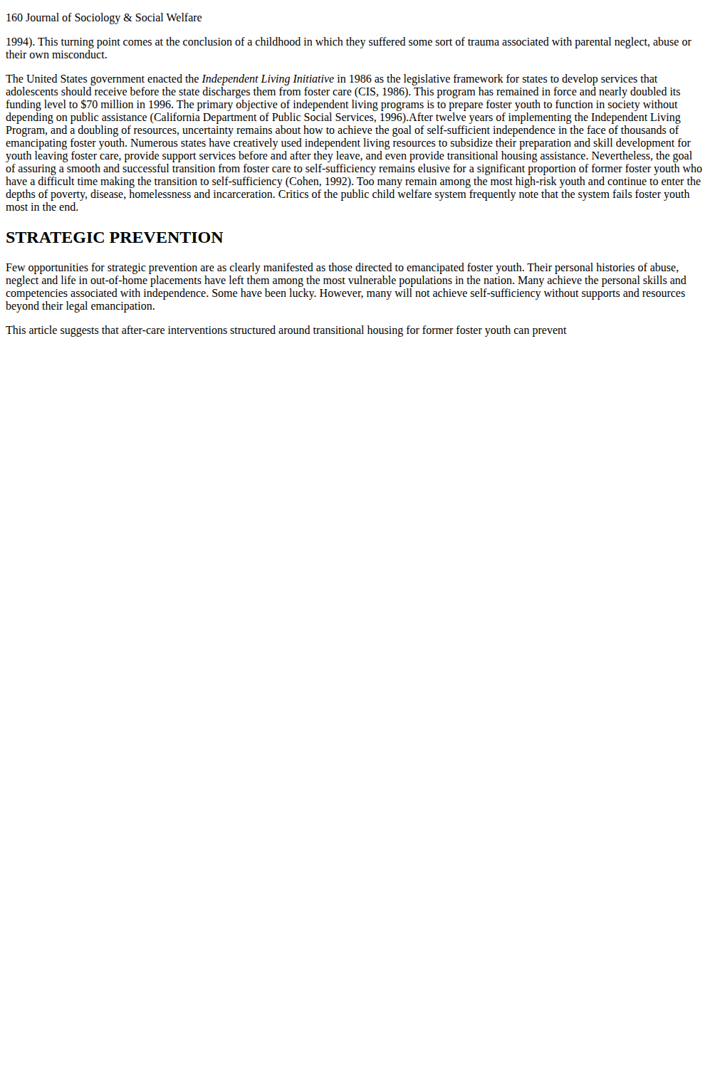160 Journal of Sociology & Social Welfare
1994). This turning point comes at the conclusion of a childhood in which they suffered some sort of trauma associated with parental neglect, abuse or their own misconduct.
The United States government enacted the Independent Living Initiative in 1986 as the legislative framework for states to develop services that adolescents should receive before the state discharges them from foster care (CIS, 1986). This program has remained in force and nearly doubled its funding level to $70 million in 1996. The primary objective of independent living programs is to prepare foster youth to function in society without depending on public assistance (California Department of Public Social Services, 1996).After twelve years of implementing the Independent Living Program, and a doubling of resources, uncertainty remains about how to achieve the goal of self-sufficient independence in the face of thousands of emancipating foster youth. Numerous states have creatively used independent living resources to subsidize their preparation and skill development for youth leaving foster care, provide support services before and after they leave, and even provide transitional housing assistance. Nevertheless, the goal of assuring a smooth and successful transition from foster care to self-sufficiency remains elusive for a significant proportion of former foster youth who have a difficult time making the transition to self-sufficiency (Cohen, 1992). Too many remain among the most high-risk youth and continue to enter the depths of poverty, disease, homelessness and incarceration. Critics of the public child welfare system frequently note that the system fails foster youth most in the end.
STRATEGIC PREVENTION
Few opportunities for strategic prevention are as clearly manifested as those directed to emancipated foster youth. Their personal histories of abuse, neglect and life in out-of-home placements have left them among the most vulnerable populations in the nation. Many achieve the personal skills and competencies associated with independence. Some have been lucky. However, many will not achieve self-sufficiency without supports and resources beyond their legal emancipation.
This article suggests that after-care interventions structured around transitional housing for former foster youth can prevent